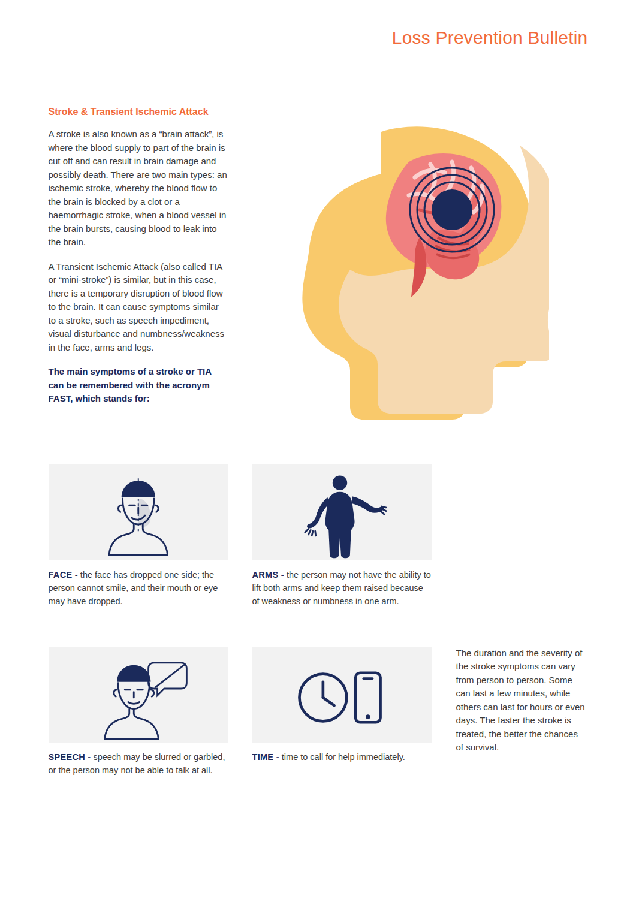Loss Prevention Bulletin
Stroke & Transient Ischemic Attack
A stroke is also known as a “brain attack”, is where the blood supply to part of the brain is cut off and can result in brain damage and possibly death. There are two main types: an ischemic stroke, whereby the blood flow to the brain is blocked by a clot or a haemorrhagic stroke, when a blood vessel in the brain bursts, causing blood to leak into the brain.
A Transient Ischemic Attack (also called TIA or “mini-stroke”) is similar, but in this case, there is a temporary disruption of blood flow to the brain. It can cause symptoms similar to a stroke, such as speech impediment, visual disturbance and numbness/weakness in the face, arms and legs.
The main symptoms of a stroke or TIA can be remembered with the acronym FAST, which stands for:
FACE - the face has dropped one side; the person cannot smile, and their mouth or eye may have dropped.
ARMS - the person may not have the ability to lift both arms and keep them raised because of weakness or numbness in one arm.
SPEECH - speech may be slurred or garbled, or the person may not be able to talk at all.
TIME - time to call for help immediately.
The duration and the severity of the stroke symptoms can vary from person to person. Some can last a few minutes, while others can last for hours or even days. The faster the stroke is treated, the better the chances of survival.